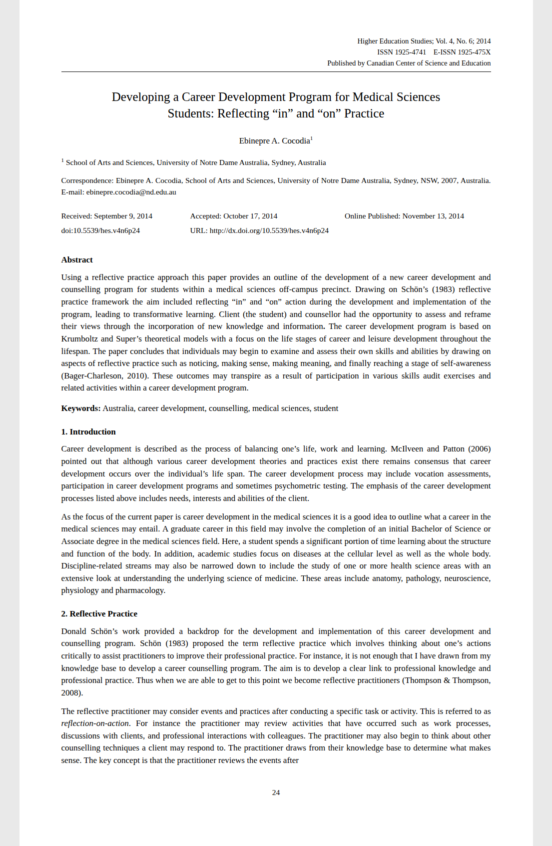Higher Education Studies; Vol. 4, No. 6; 2014
ISSN 1925-4741 E-ISSN 1925-475X
Published by Canadian Center of Science and Education
Developing a Career Development Program for Medical Sciences
Students: Reflecting “in” and “on” Practice
Ebinepre A. Cocodia1
1 School of Arts and Sciences, University of Notre Dame Australia, Sydney, Australia
Correspondence: Ebinepre A. Cocodia, School of Arts and Sciences, University of Notre Dame Australia, Sydney, NSW, 2007, Australia. E-mail: ebinepre.cocodia@nd.edu.au
| Received: September 9, 2014 | Accepted: October 17, 2014 | Online Published: November 13, 2014 |
| doi:10.5539/hes.v4n6p24 | URL: http://dx.doi.org/10.5539/hes.v4n6p24 |
Abstract
Using a reflective practice approach this paper provides an outline of the development of a new career development and counselling program for students within a medical sciences off-campus precinct. Drawing on Schön’s (1983) reflective practice framework the aim included reflecting “in” and “on” action during the development and implementation of the program, leading to transformative learning. Client (the student) and counsellor had the opportunity to assess and reframe their views through the incorporation of new knowledge and information. The career development program is based on Krumboltz and Super’s theoretical models with a focus on the life stages of career and leisure development throughout the lifespan. The paper concludes that individuals may begin to examine and assess their own skills and abilities by drawing on aspects of reflective practice such as noticing, making sense, making meaning, and finally reaching a stage of self-awareness (Bager-Charleson, 2010). These outcomes may transpire as a result of participation in various skills audit exercises and related activities within a career development program.
Keywords: Australia, career development, counselling, medical sciences, student
1. Introduction
Career development is described as the process of balancing one’s life, work and learning. McIlveen and Patton (2006) pointed out that although various career development theories and practices exist there remains consensus that career development occurs over the individual’s life span. The career development process may include vocation assessments, participation in career development programs and sometimes psychometric testing. The emphasis of the career development processes listed above includes needs, interests and abilities of the client.
As the focus of the current paper is career development in the medical sciences it is a good idea to outline what a career in the medical sciences may entail. A graduate career in this field may involve the completion of an initial Bachelor of Science or Associate degree in the medical sciences field. Here, a student spends a significant portion of time learning about the structure and function of the body. In addition, academic studies focus on diseases at the cellular level as well as the whole body. Discipline-related streams may also be narrowed down to include the study of one or more health science areas with an extensive look at understanding the underlying science of medicine. These areas include anatomy, pathology, neuroscience, physiology and pharmacology.
2. Reflective Practice
Donald Schön’s work provided a backdrop for the development and implementation of this career development and counselling program. Schön (1983) proposed the term reflective practice which involves thinking about one’s actions critically to assist practitioners to improve their professional practice. For instance, it is not enough that I have drawn from my knowledge base to develop a career counselling program. The aim is to develop a clear link to professional knowledge and professional practice. Thus when we are able to get to this point we become reflective practitioners (Thompson & Thompson, 2008).
The reflective practitioner may consider events and practices after conducting a specific task or activity. This is referred to as reflection-on-action. For instance the practitioner may review activities that have occurred such as work processes, discussions with clients, and professional interactions with colleagues. The practitioner may also begin to think about other counselling techniques a client may respond to. The practitioner draws from their knowledge base to determine what makes sense. The key concept is that the practitioner reviews the events after
24